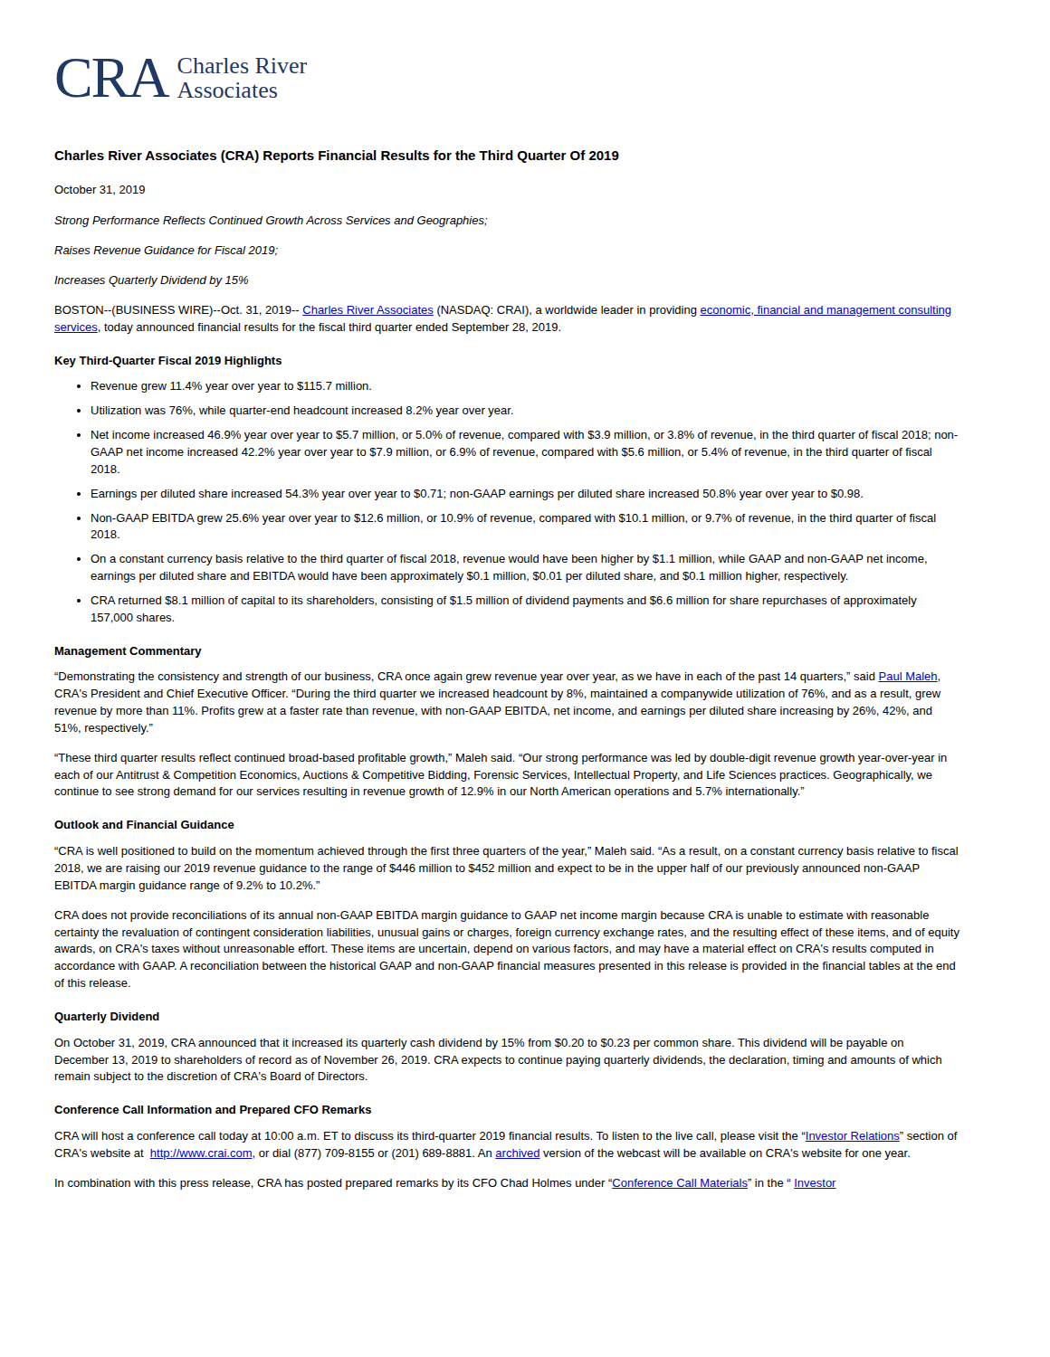CRA Charles River
Associates
Charles River Associates (CRA) Reports Financial Results for the Third Quarter Of 2019
October 31, 2019
Strong Performance Reflects Continued Growth Across Services and Geographies;
Raises Revenue Guidance for Fiscal 2019;
Increases Quarterly Dividend by 15%
BOSTON--(BUSINESS WIRE)--Oct. 31, 2019-- Charles River Associates (NASDAQ: CRAI), a worldwide leader in providing economic, financial and management consulting services, today announced financial results for the fiscal third quarter ended September 28, 2019.
Key Third-Quarter Fiscal 2019 Highlights
Revenue grew 11.4% year over year to $115.7 million.
Utilization was 76%, while quarter-end headcount increased 8.2% year over year.
Net income increased 46.9% year over year to $5.7 million, or 5.0% of revenue, compared with $3.9 million, or 3.8% of revenue, in the third quarter of fiscal 2018; non-GAAP net income increased 42.2% year over year to $7.9 million, or 6.9% of revenue, compared with $5.6 million, or 5.4% of revenue, in the third quarter of fiscal 2018.
Earnings per diluted share increased 54.3% year over year to $0.71; non-GAAP earnings per diluted share increased 50.8% year over year to $0.98.
Non-GAAP EBITDA grew 25.6% year over year to $12.6 million, or 10.9% of revenue, compared with $10.1 million, or 9.7% of revenue, in the third quarter of fiscal 2018.
On a constant currency basis relative to the third quarter of fiscal 2018, revenue would have been higher by $1.1 million, while GAAP and non-GAAP net income, earnings per diluted share and EBITDA would have been approximately $0.1 million, $0.01 per diluted share, and $0.1 million higher, respectively.
CRA returned $8.1 million of capital to its shareholders, consisting of $1.5 million of dividend payments and $6.6 million for share repurchases of approximately 157,000 shares.
Management Commentary
“Demonstrating the consistency and strength of our business, CRA once again grew revenue year over year, as we have in each of the past 14 quarters,” said Paul Maleh, CRA's President and Chief Executive Officer. “During the third quarter we increased headcount by 8%, maintained a companywide utilization of 76%, and as a result, grew revenue by more than 11%. Profits grew at a faster rate than revenue, with non-GAAP EBITDA, net income, and earnings per diluted share increasing by 26%, 42%, and 51%, respectively.”
“These third quarter results reflect continued broad-based profitable growth,” Maleh said. “Our strong performance was led by double-digit revenue growth year-over-year in each of our Antitrust & Competition Economics, Auctions & Competitive Bidding, Forensic Services, Intellectual Property, and Life Sciences practices. Geographically, we continue to see strong demand for our services resulting in revenue growth of 12.9% in our North American operations and 5.7% internationally.”
Outlook and Financial Guidance
“CRA is well positioned to build on the momentum achieved through the first three quarters of the year,” Maleh said. “As a result, on a constant currency basis relative to fiscal 2018, we are raising our 2019 revenue guidance to the range of $446 million to $452 million and expect to be in the upper half of our previously announced non-GAAP EBITDA margin guidance range of 9.2% to 10.2%.”
CRA does not provide reconciliations of its annual non-GAAP EBITDA margin guidance to GAAP net income margin because CRA is unable to estimate with reasonable certainty the revaluation of contingent consideration liabilities, unusual gains or charges, foreign currency exchange rates, and the resulting effect of these items, and of equity awards, on CRA's taxes without unreasonable effort. These items are uncertain, depend on various factors, and may have a material effect on CRA's results computed in accordance with GAAP. A reconciliation between the historical GAAP and non-GAAP financial measures presented in this release is provided in the financial tables at the end of this release.
Quarterly Dividend
On October 31, 2019, CRA announced that it increased its quarterly cash dividend by 15% from $0.20 to $0.23 per common share. This dividend will be payable on December 13, 2019 to shareholders of record as of November 26, 2019. CRA expects to continue paying quarterly dividends, the declaration, timing and amounts of which remain subject to the discretion of CRA's Board of Directors.
Conference Call Information and Prepared CFO Remarks
CRA will host a conference call today at 10:00 a.m. ET to discuss its third-quarter 2019 financial results. To listen to the live call, please visit the “Investor Relations” section of CRA's website at http://www.crai.com, or dial (877) 709-8155 or (201) 689-8881. An archived version of the webcast will be available on CRA's website for one year.
In combination with this press release, CRA has posted prepared remarks by its CFO Chad Holmes under “Conference Call Materials” in the “ Investor